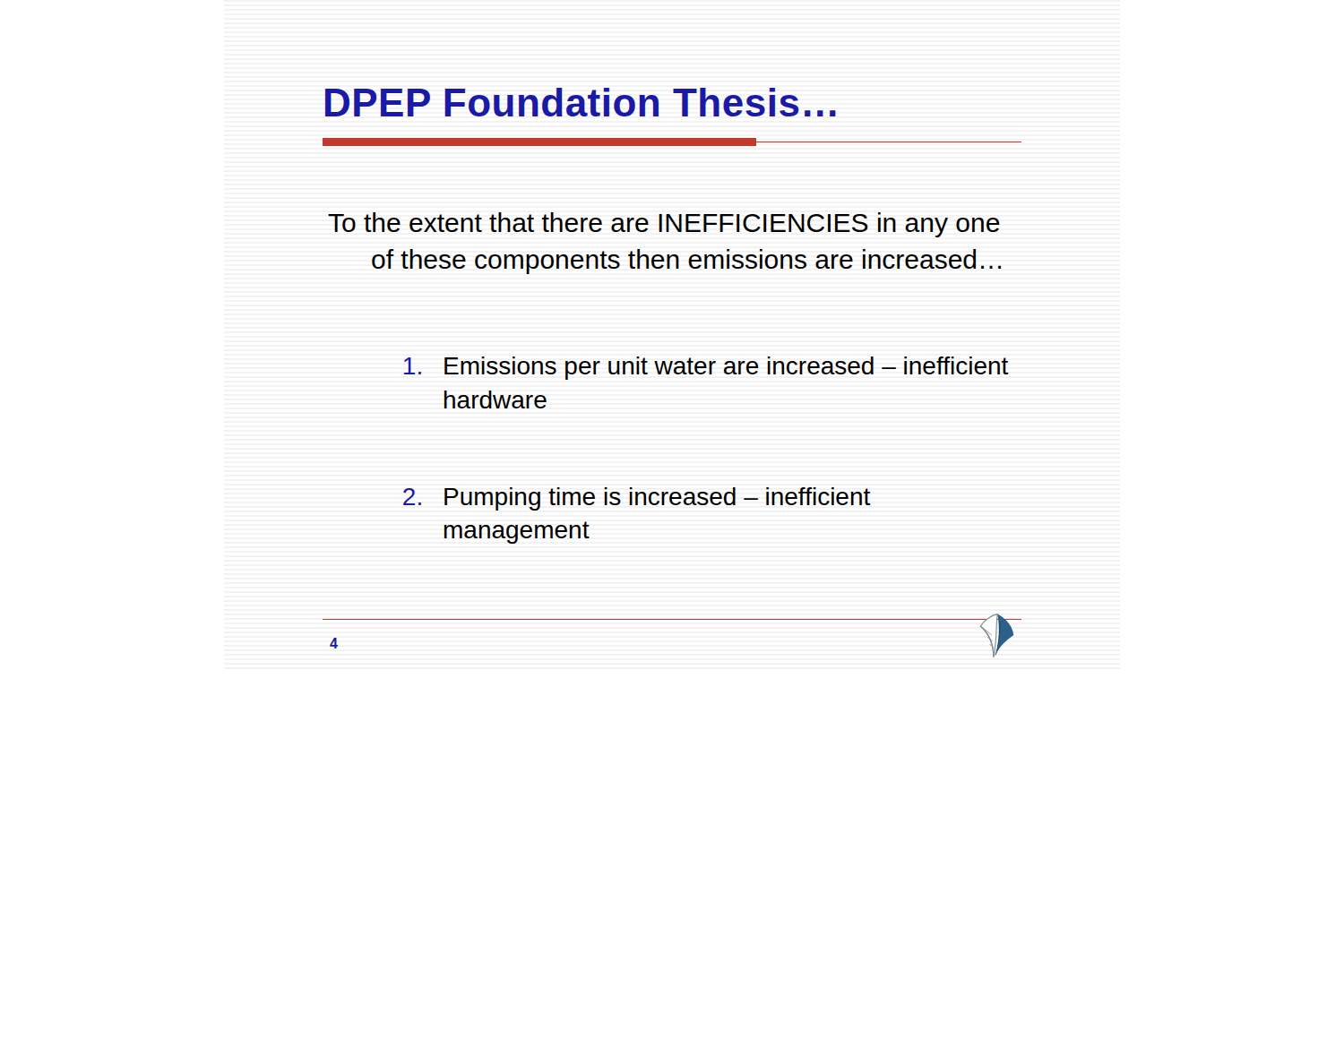DPEP Foundation Thesis…
To the extent that there are INEFFICIENCIES in any one of these components then emissions are increased…
Emissions per unit water are increased – inefficient hardware
Pumping time is increased – inefficient management
4